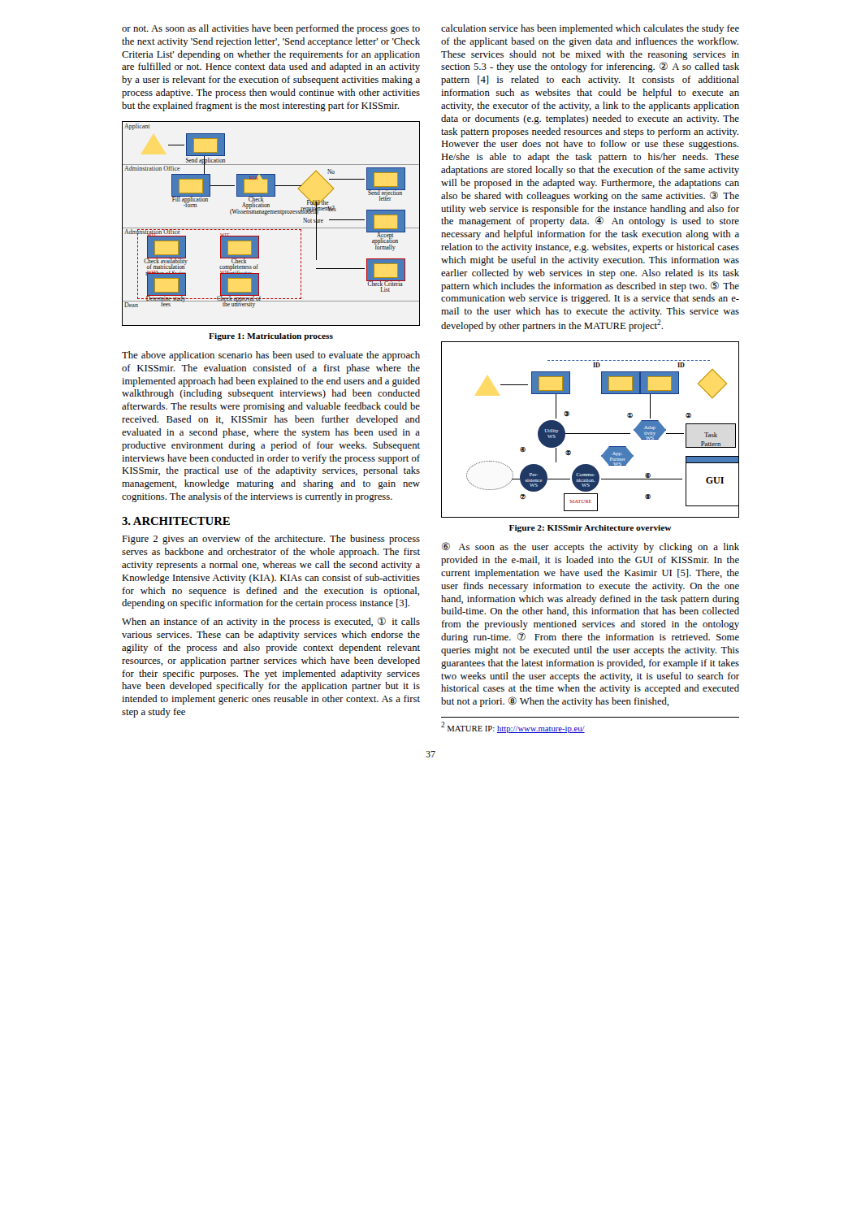or not. As soon as all activities have been performed the process goes to the next activity 'Send rejection letter', 'Send acceptance letter' or 'Check Criteria List' depending on whether the requirements for an application are fulfilled or not. Hence context data used and adapted in an activity by a user is relevant for the execution of subsequent activities making a process adaptive. The process then would continue with other activities but the explained fragment is the most interesting part for KISSmir.
Applicant
Adminstration Office
Adminstration Office
Dean
Send application
Fill application
-form
Check
Application
(Wissensmanagementprozessmodell)
KIA
Fulfil the
requirements?
No
Yes
Not sure
Send rejection
letter
Accept
application
formally
Check Criteria
List
Check availability
of matriculation
number of Swiss
students
WIT
Check
completeness of
certificates
WIT
Determine study
fees
WIT
Check approval of
the university
WIT
Figure 1: Matriculation process
The above application scenario has been used to evaluate the approach of KISSmir. The evaluation consisted of a first phase where the implemented approach had been explained to the end users and a guided walkthrough (including subsequent interviews) had been conducted afterwards. The results were promising and valuable feedback could be received. Based on it, KISSmir has been further developed and evaluated in a second phase, where the system has been used in a productive environment during a period of four weeks. Subsequent interviews have been conducted in order to verify the process support of KISSmir, the practical use of the adaptivity services, personal taks management, knowledge maturing and sharing and to gain new cognitions. The analysis of the interviews is currently in progress.
3. ARCHITECTURE
Figure 2 gives an overview of the architecture. The business process serves as backbone and orchestrator of the whole approach. The first activity represents a normal one, whereas we call the second activity a Knowledge Intensive Activity (KIA). KIAs can consist of sub-activities for which no sequence is defined and the execution is optional, depending on specific information for the certain process instance [3].
When an instance of an activity in the process is executed, ① it calls various services. These can be adaptivity services which endorse the agility of the process and also provide context dependent relevant resources, or application partner services which have been developed for their specific purposes. The yet implemented adaptivity services have been developed specifically for the application partner but it is intended to implement generic ones reusable in other context. As a first step a study fee
calculation service has been implemented which calculates the study fee of the applicant based on the given data and influences the workflow. These services should not be mixed with the reasoning services in section 5.3 - they use the ontology for inferencing. ② A so called task pattern [4] is related to each activity. It consists of additional information such as websites that could be helpful to execute an activity, the executor of the activity, a link to the applicants application data or documents (e.g. templates) needed to execute an activity. The task pattern proposes needed resources and steps to perform an activity. However the user does not have to follow or use these suggestions. He/she is able to adapt the task pattern to his/her needs. These adaptations are stored locally so that the execution of the same activity will be proposed in the adapted way. Furthermore, the adaptations can also be shared with colleagues working on the same activities. ③ The utility web service is responsible for the instance handling and also for the management of property data. ④ An ontology is used to store necessary and helpful information for the task execution along with a relation to the activity instance, e.g. websites, experts or historical cases which might be useful in the activity execution. This information was earlier collected by web services in step one. Also related is its task pattern which includes the information as described in step two. ⑤ The communication web service is triggered. It is a service that sends an e-mail to the user which has to execute the activity. This service was developed by other partners in the MATURE project2.
ID
ID
Utility
WS
Adap
tivity
WS
App.
Partner
WS
Task
Pattern
Per-
sistence
WS
Commu-
nication.
WS
MATURE
GUI
①
②
③
④
⑤
⑥
⑦
⑧
Figure 2: KISSmir Architecture overview
⑥ As soon as the user accepts the activity by clicking on a link provided in the e-mail, it is loaded into the GUI of KISSmir. In the current implementation we have used the Kasimir UI [5]. There, the user finds necessary information to execute the activity. On the one hand, information which was already defined in the task pattern during build-time. On the other hand, this information that has been collected from the previously mentioned services and stored in the ontology during run-time. ⑦ From there the information is retrieved. Some queries might not be executed until the user accepts the activity. This guarantees that the latest information is provided, for example if it takes two weeks until the user accepts the activity, it is useful to search for historical cases at the time when the activity is accepted and executed but not a priori. ⑧ When the activity has been finished,
2 MATURE IP: http://www.mature-ip.eu/
37